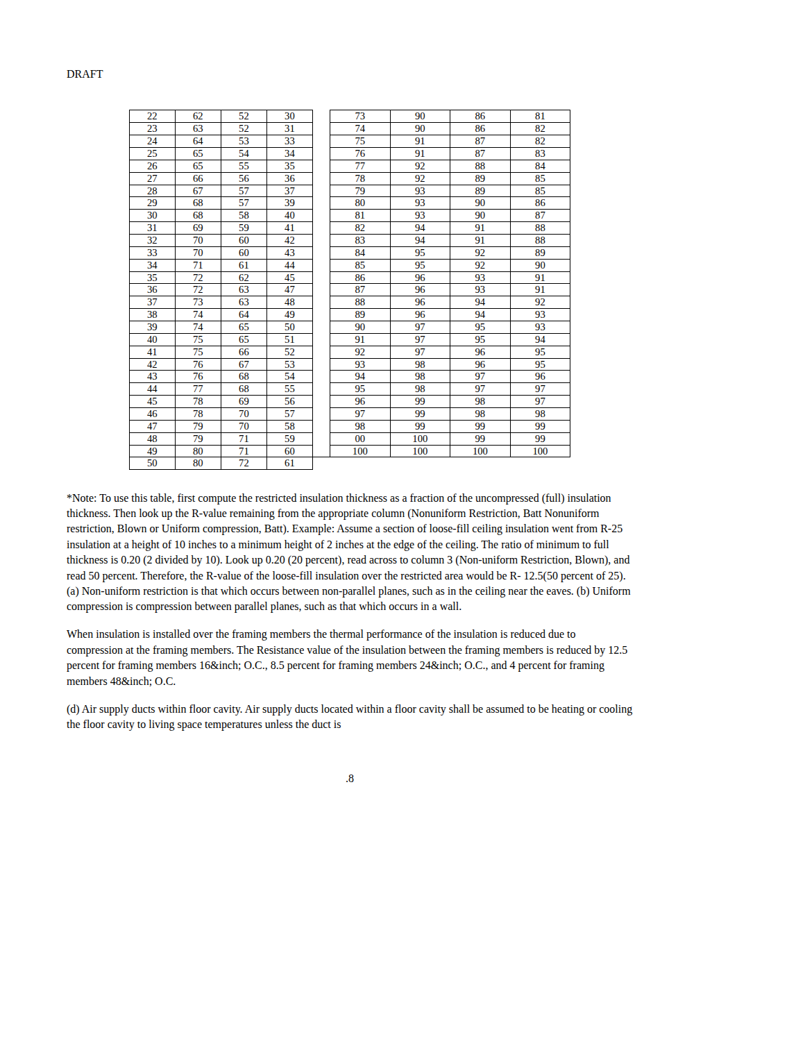DRAFT
| 22 | 62 | 52 | 30 | | 73 | 90 | 86 | 81 |
| 23 | 63 | 52 | 31 | | 74 | 90 | 86 | 82 |
| 24 | 64 | 53 | 33 | | 75 | 91 | 87 | 82 |
| 25 | 65 | 54 | 34 | | 76 | 91 | 87 | 83 |
| 26 | 65 | 55 | 35 | | 77 | 92 | 88 | 84 |
| 27 | 66 | 56 | 36 | | 78 | 92 | 89 | 85 |
| 28 | 67 | 57 | 37 | | 79 | 93 | 89 | 85 |
| 29 | 68 | 57 | 39 | | 80 | 93 | 90 | 86 |
| 30 | 68 | 58 | 40 | | 81 | 93 | 90 | 87 |
| 31 | 69 | 59 | 41 | | 82 | 94 | 91 | 88 |
| 32 | 70 | 60 | 42 | | 83 | 94 | 91 | 88 |
| 33 | 70 | 60 | 43 | | 84 | 95 | 92 | 89 |
| 34 | 71 | 61 | 44 | | 85 | 95 | 92 | 90 |
| 35 | 72 | 62 | 45 | | 86 | 96 | 93 | 91 |
| 36 | 72 | 63 | 47 | | 87 | 96 | 93 | 91 |
| 37 | 73 | 63 | 48 | | 88 | 96 | 94 | 92 |
| 38 | 74 | 64 | 49 | | 89 | 96 | 94 | 93 |
| 39 | 74 | 65 | 50 | | 90 | 97 | 95 | 93 |
| 40 | 75 | 65 | 51 | | 91 | 97 | 95 | 94 |
| 41 | 75 | 66 | 52 | | 92 | 97 | 96 | 95 |
| 42 | 76 | 67 | 53 | | 93 | 98 | 96 | 95 |
| 43 | 76 | 68 | 54 | | 94 | 98 | 97 | 96 |
| 44 | 77 | 68 | 55 | | 95 | 98 | 97 | 97 |
| 45 | 78 | 69 | 56 | | 96 | 99 | 98 | 97 |
| 46 | 78 | 70 | 57 | | 97 | 99 | 98 | 98 |
| 47 | 79 | 70 | 58 | | 98 | 99 | 99 | 99 |
| 48 | 79 | 71 | 59 | | 00 | 100 | 99 | 99 |
| 49 | 80 | 71 | 60 | | 100 | 100 | 100 | 100 |
| 50 | 80 | 72 | 61 | | | | | |
*Note: To use this table, first compute the restricted insulation thickness as a fraction of the uncompressed (full) insulation thickness. Then look up the R-value remaining from the appropriate column (Nonuniform Restriction, Batt Nonuniform restriction, Blown or Uniform compression, Batt). Example: Assume a section of loose‑fill ceiling insulation went from R-25 insulation at a height of 10 inches to a minimum height of 2 inches at the edge of the ceiling. The ratio of minimum to full thickness is 0.20 (2 divided by 10). Look up 0.20 (20 percent), read across to column 3 (Non-uniform Restriction, Blown), and read 50 percent. Therefore, the R-value of the loose‑fill insulation over the restricted area would be R- 12.5(50 percent of 25). (a) Non‑uniform restriction is that which occurs between non‑parallel planes, such as in the ceiling near the eaves. (b) Uniform compression is compression between parallel planes, such as that which occurs in a wall.
When insulation is installed over the framing members the thermal performance of the insulation is reduced due to compression at the framing members. The Resistance value of the insulation between the framing members is reduced by 12.5 percent for framing members 16&inch; O.C., 8.5 percent for framing members 24&inch; O.C., and 4 percent for framing members 48&inch; O.C.
(d) Air supply ducts within floor cavity. Air supply ducts located within a floor cavity shall be assumed to be heating or cooling the floor cavity to living space temperatures unless the duct is
.8